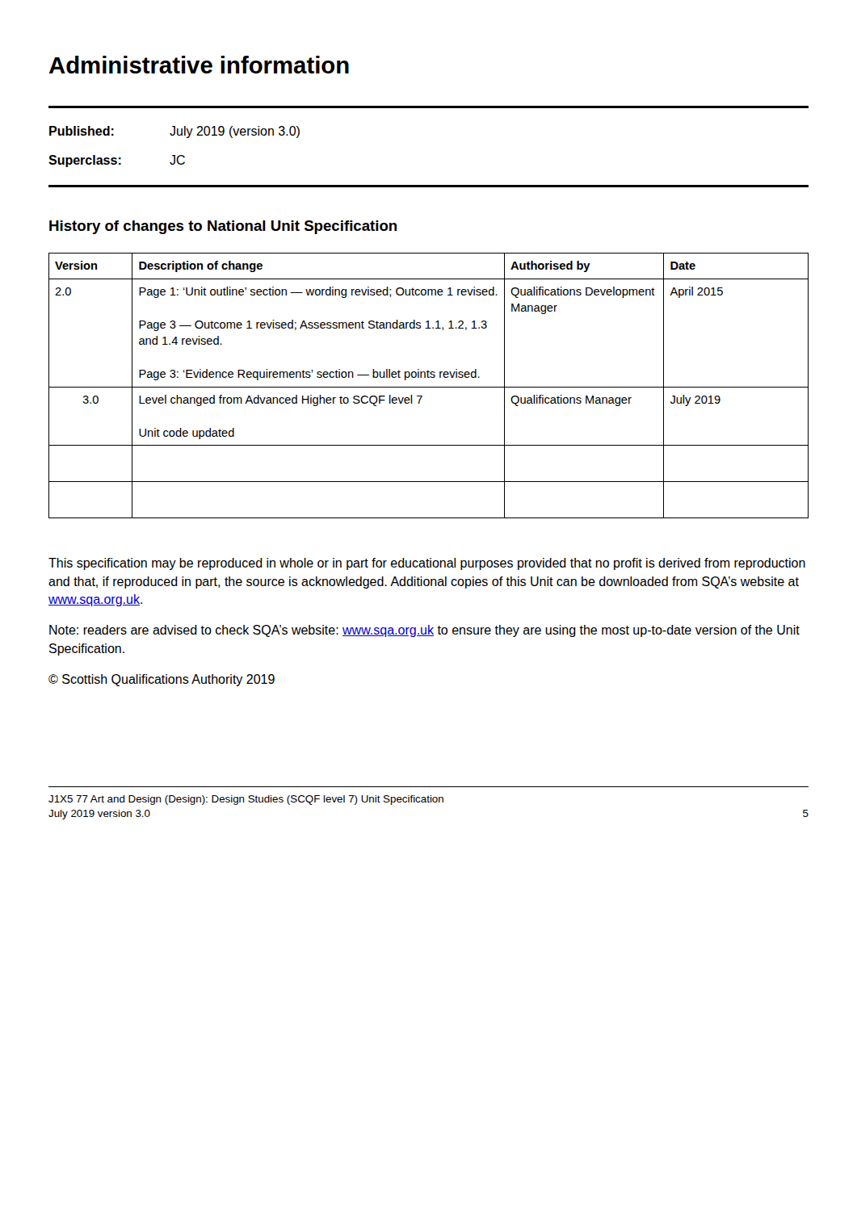Administrative information
Published: July 2019 (version 3.0)
Superclass: JC
History of changes to National Unit Specification
| Version | Description of change | Authorised by | Date |
| --- | --- | --- | --- |
| 2.0 | Page 1: ‘Unit outline’ section — wording revised; Outcome 1 revised. Page 3 — Outcome 1 revised; Assessment Standards 1.1, 1.2, 1.3 and 1.4 revised. Page 3: ‘Evidence Requirements’ section — bullet points revised. | Qualifications Development Manager | April 2015 |
| 3.0 | Level changed from Advanced Higher to SCQF level 7 Unit code updated | Qualifications Manager | July 2019 |
This specification may be reproduced in whole or in part for educational purposes provided that no profit is derived from reproduction and that, if reproduced in part, the source is acknowledged. Additional copies of this Unit can be downloaded from SQA’s website at www.sqa.org.uk.
Note: readers are advised to check SQA’s website: www.sqa.org.uk to ensure they are using the most up-to-date version of the Unit Specification.
© Scottish Qualifications Authority 2019
J1X5 77 Art and Design (Design): Design Studies (SCQF level 7) Unit Specification
July 2019 version 3.0
5